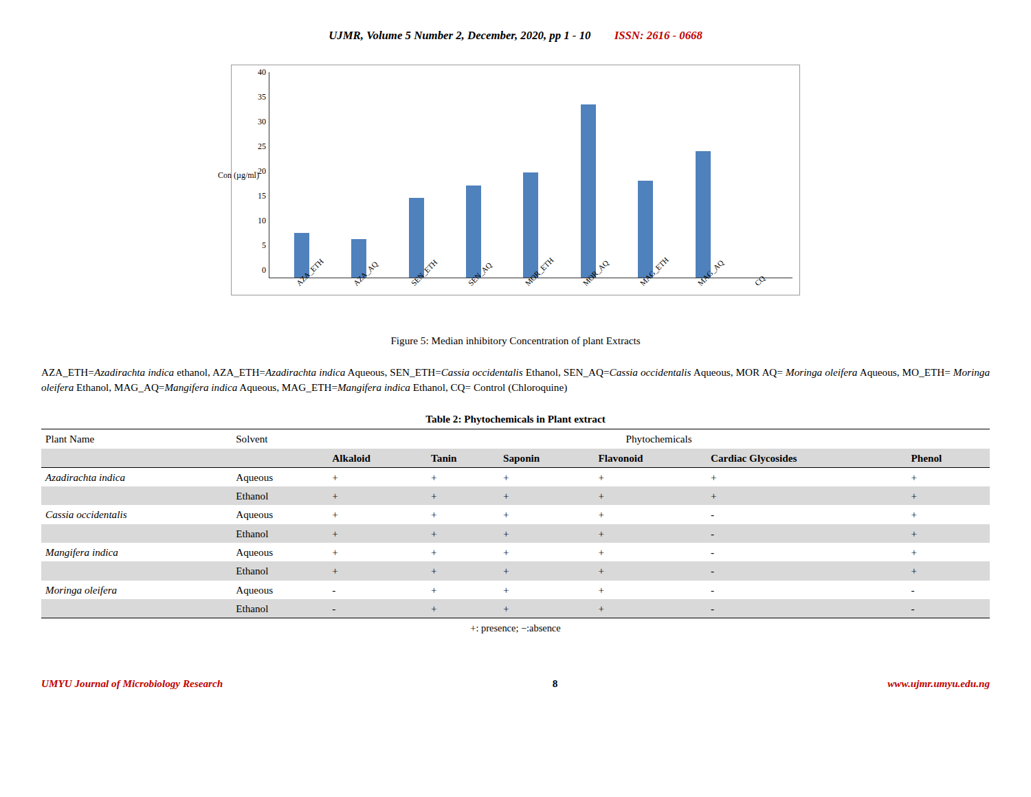UJMR, Volume 5 Number 2, December, 2020, pp 1 - 10 ISSN: 2616 - 0668
Con (µg/ml) 40 35 30 25 20 15 10 5 0
AZA_ETH AZA_AQ SEN_ETH SEN_AQ MOR_ETH MOR_AQ MAG_ETH MAG_AQ CQ
Figure 5: Median inhibitory Concentration of plant Extracts
AZA_ETH=Azadirachta indica ethanol, AZA_ETH=Azadirachta indica Aqueous, SEN_ETH=Cassia occidentalis Ethanol, SEN_AQ=Cassia occidentalis Aqueous, MOR AQ= Moringa oleifera Aqueous, MO_ETH= Moringa oleifera Ethanol, MAG_AQ=Mangifera indica Aqueous, MAG_ETH=Mangifera indica Ethanol, CQ= Control (Chloroquine)
Table 2: Phytochemicals in Plant extract
| Plant Name | Solvent | Phytochemicals |
| --- | --- | --- |
| | | Alkaloid | Tanin | Saponin | Flavonoid | Cardiac Glycosides | Phenol |
| Azadirachta indica | Aqueous | + | + | + | + | + | + |
| | Ethanol | + | + | + | + | + | + |
| Cassia occidentalis | Aqueous | + | + | + | + | - | + |
| | Ethanol | + | + | + | + | - | + |
| Mangifera indica | Aqueous | + | + | + | + | - | + |
| | Ethanol | + | + | + | + | - | + |
| Moringa oleifera | Aqueous | - | + | + | + | - | - |
| | Ethanol | - | + | + | + | - | - |
+: presence; −:absence
UMYU Journal of Microbiology Research
8
www.ujmr.umyu.edu.ng